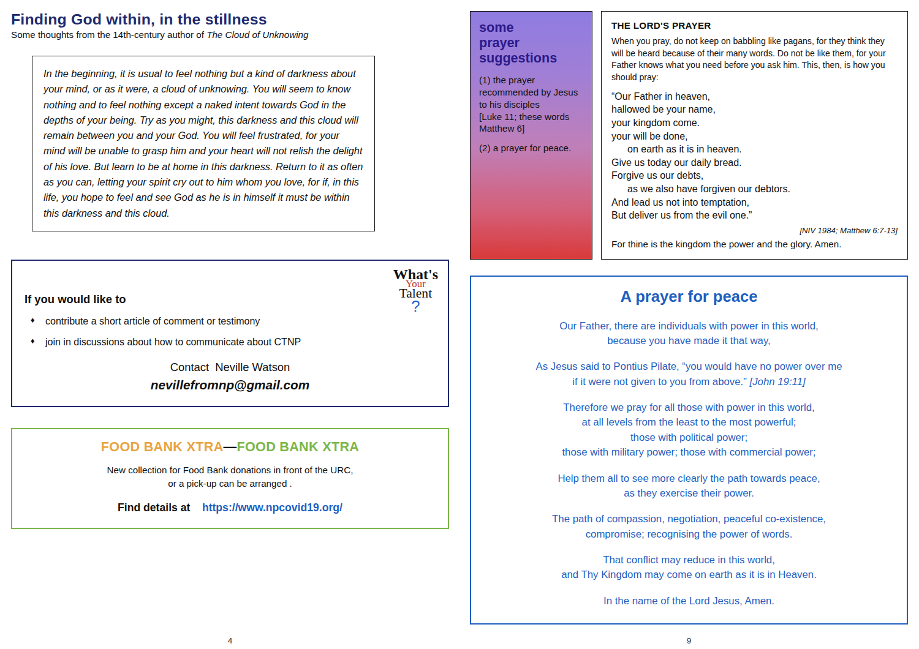Finding God within, in the stillness
Some thoughts from the 14th-century author of The Cloud of Unknowing
In the beginning, it is usual to feel nothing but a kind of darkness about your mind, or as it were, a cloud of unknowing. You will seem to know nothing and to feel nothing except a naked intent towards God in the depths of your being. Try as you might, this darkness and this cloud will remain between you and your God. You will feel frustrated, for your mind will be unable to grasp him and your heart will not relish the delight of his love. But learn to be at home in this darkness. Return to it as often as you can, letting your spirit cry out to him whom you love, for if, in this life, you hope to feel and see God as he is in himself it must be within this darkness and this cloud.
What's Your Talent ?
If you would like to
contribute a short article of comment or testimony
join in discussions about how to communicate about CTNP
Contact Neville Watson
nevillefromnp@gmail.com
FOOD BANK XTRA—FOOD BANK XTRA
New collection for Food Bank donations in front of the URC,
or a pick-up can be arranged .
Find details at https://www.npcovid19.org/
4
some
prayer
suggestions
(1) the prayer recommended by Jesus to his disciples
[Luke 11; these words Matthew 6]
(2) a prayer for peace.
THE LORD'S PRAYER
When you pray, do not keep on babbling like pagans, for they think they will be heard because of their many words. Do not be like them, for your Father knows what you need before you ask him. This, then, is how you should pray:
“Our Father in heaven,
hallowed be your name,
your kingdom come.
your will be done,
on earth as it is in heaven. Give us today our daily bread.
Forgive us our debts,
as we also have forgiven our debtors. And lead us not into temptation,
But deliver us from the evil one.”
[NIV 1984; Matthew 6:7-13]
For thine is the kingdom the power and the glory. Amen.
A prayer for peace
Our Father, there are individuals with power in this world,
because you have made it that way,
As Jesus said to Pontius Pilate, “you would have no power over me
if it were not given to you from above.” [John 19:11]
Therefore we pray for all those with power in this world,
at all levels from the least to the most powerful;
those with political power;
those with military power; those with commercial power;
Help them all to see more clearly the path towards peace,
as they exercise their power.
The path of compassion, negotiation, peaceful co-existence,
compromise; recognising the power of words.
That conflict may reduce in this world,
and Thy Kingdom may come on earth as it is in Heaven.
In the name of the Lord Jesus, Amen.
9